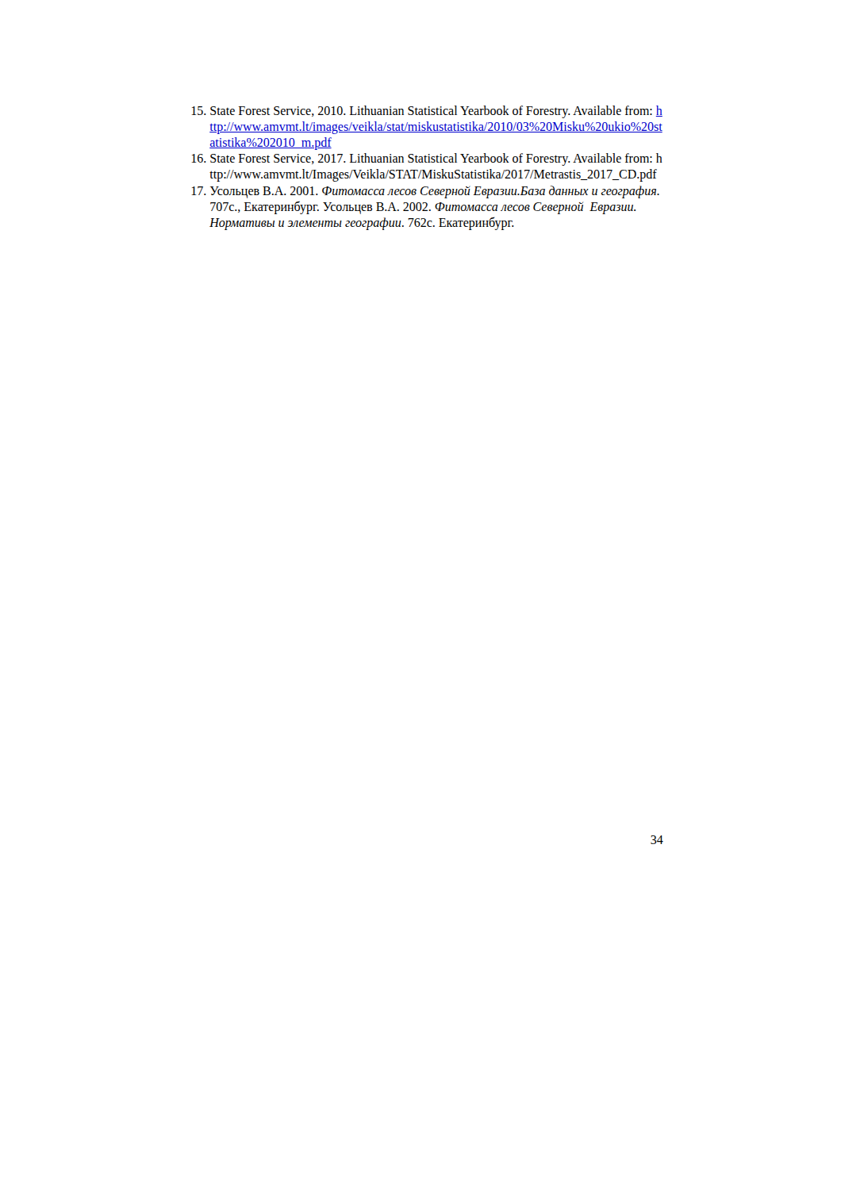State Forest Service, 2010. Lithuanian Statistical Yearbook of Forestry. Available from: http://www.amvmt.lt/images/veikla/stat/miskustatistika/2010/03%20Misku%20ukio%20statistika%202010_m.pdf
State Forest Service, 2017. Lithuanian Statistical Yearbook of Forestry. Available from: http://www.amvmt.lt/Images/Veikla/STAT/MiskuStatistika/2017/Metrastis_2017_CD.pdf
Усольцев В.А. 2001. Фитомасса лесов Северной Евразии.База данных и география. 707с., Екатеринбург. Усольцев В.А. 2002. Фитомасса лесов Северной Евразии. Нормативы и элементы географии. 762с. Екатеринбург.
34